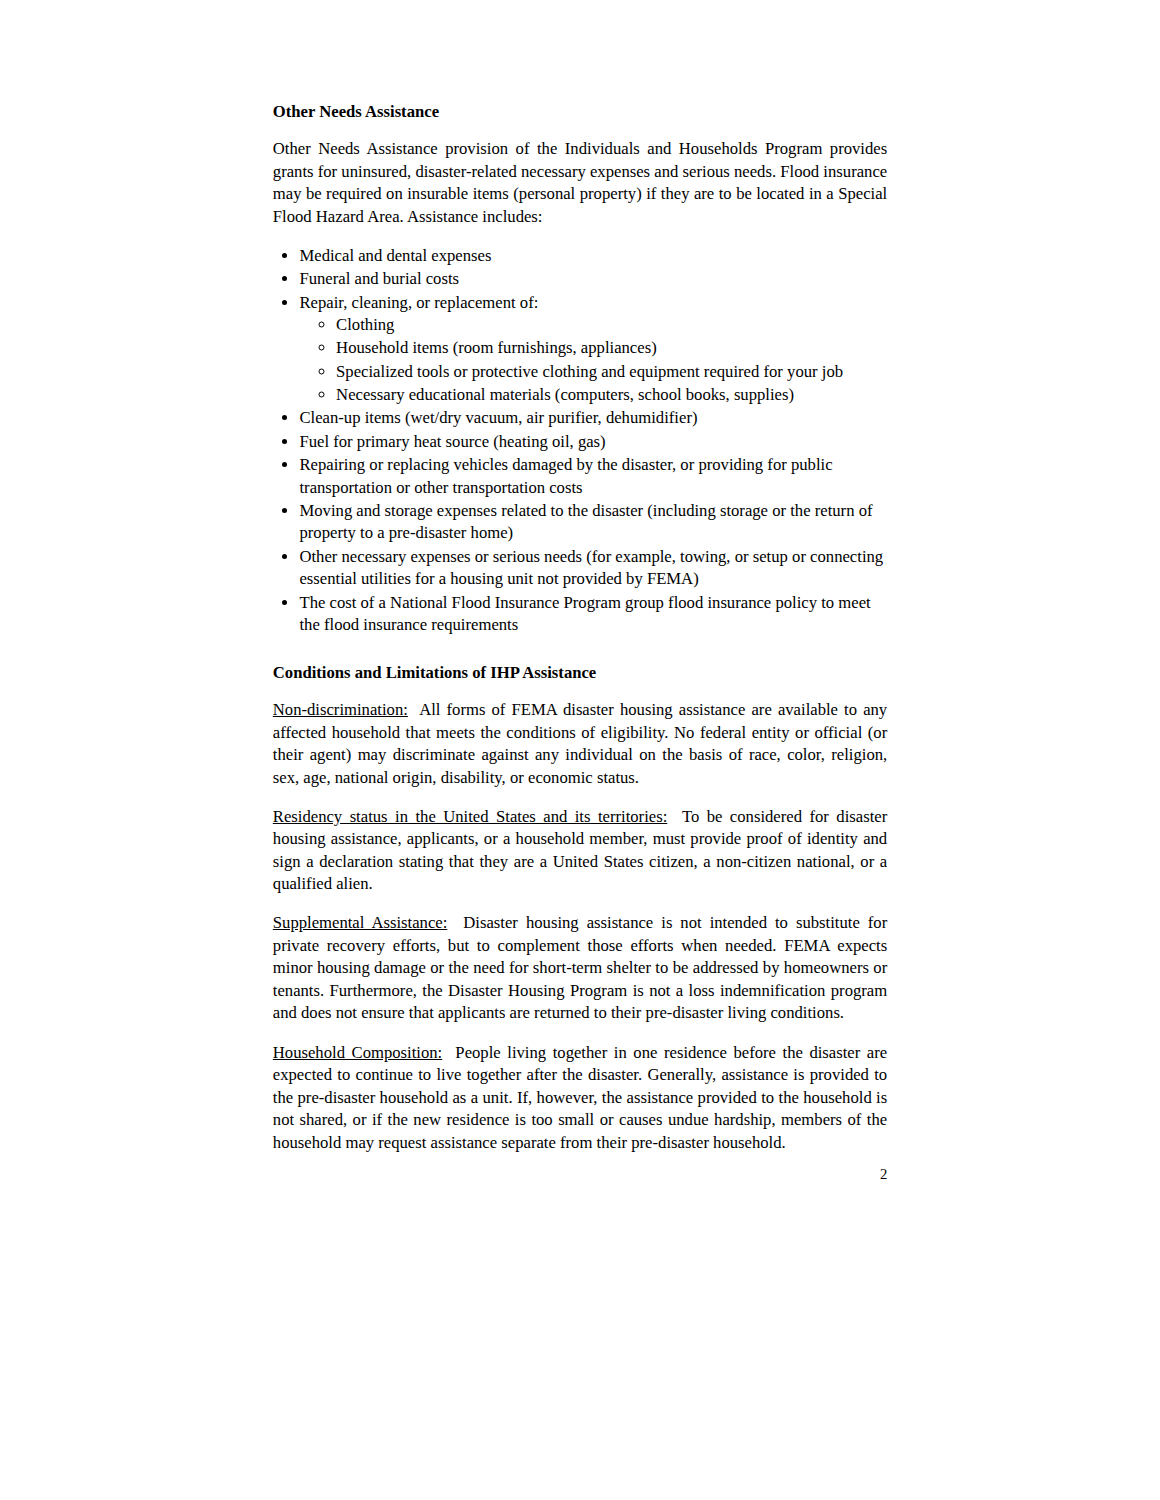Other Needs Assistance
Other Needs Assistance provision of the Individuals and Households Program provides grants for uninsured, disaster-related necessary expenses and serious needs. Flood insurance may be required on insurable items (personal property) if they are to be located in a Special Flood Hazard Area. Assistance includes:
Medical and dental expenses
Funeral and burial costs
Repair, cleaning, or replacement of:
Clothing
Household items (room furnishings, appliances)
Specialized tools or protective clothing and equipment required for your job
Necessary educational materials (computers, school books, supplies)
Clean-up items (wet/dry vacuum, air purifier, dehumidifier)
Fuel for primary heat source (heating oil, gas)
Repairing or replacing vehicles damaged by the disaster, or providing for public transportation or other transportation costs
Moving and storage expenses related to the disaster (including storage or the return of property to a pre-disaster home)
Other necessary expenses or serious needs (for example, towing, or setup or connecting essential utilities for a housing unit not provided by FEMA)
The cost of a National Flood Insurance Program group flood insurance policy to meet the flood insurance requirements
Conditions and Limitations of IHP Assistance
Non-discrimination: All forms of FEMA disaster housing assistance are available to any affected household that meets the conditions of eligibility. No federal entity or official (or their agent) may discriminate against any individual on the basis of race, color, religion, sex, age, national origin, disability, or economic status.
Residency status in the United States and its territories: To be considered for disaster housing assistance, applicants, or a household member, must provide proof of identity and sign a declaration stating that they are a United States citizen, a non-citizen national, or a qualified alien.
Supplemental Assistance: Disaster housing assistance is not intended to substitute for private recovery efforts, but to complement those efforts when needed. FEMA expects minor housing damage or the need for short-term shelter to be addressed by homeowners or tenants. Furthermore, the Disaster Housing Program is not a loss indemnification program and does not ensure that applicants are returned to their pre-disaster living conditions.
Household Composition: People living together in one residence before the disaster are expected to continue to live together after the disaster. Generally, assistance is provided to the pre-disaster household as a unit. If, however, the assistance provided to the household is not shared, or if the new residence is too small or causes undue hardship, members of the household may request assistance separate from their pre-disaster household.
2